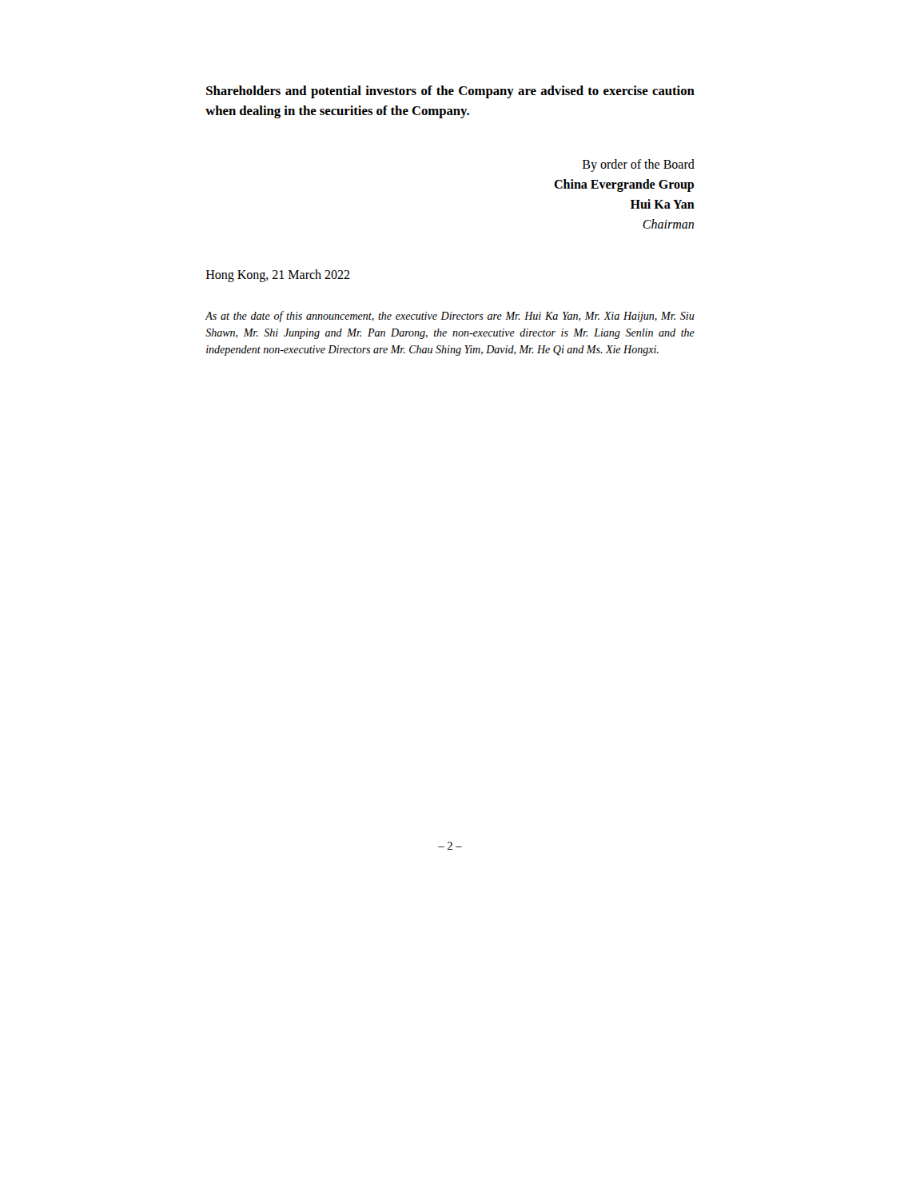Shareholders and potential investors of the Company are advised to exercise caution when dealing in the securities of the Company.
By order of the Board
China Evergrande Group
Hui Ka Yan
Chairman
Hong Kong, 21 March 2022
As at the date of this announcement, the executive Directors are Mr. Hui Ka Yan, Mr. Xia Haijun, Mr. Siu Shawn, Mr. Shi Junping and Mr. Pan Darong, the non-executive director is Mr. Liang Senlin and the independent non-executive Directors are Mr. Chau Shing Yim, David, Mr. He Qi and Ms. Xie Hongxi.
– 2 –